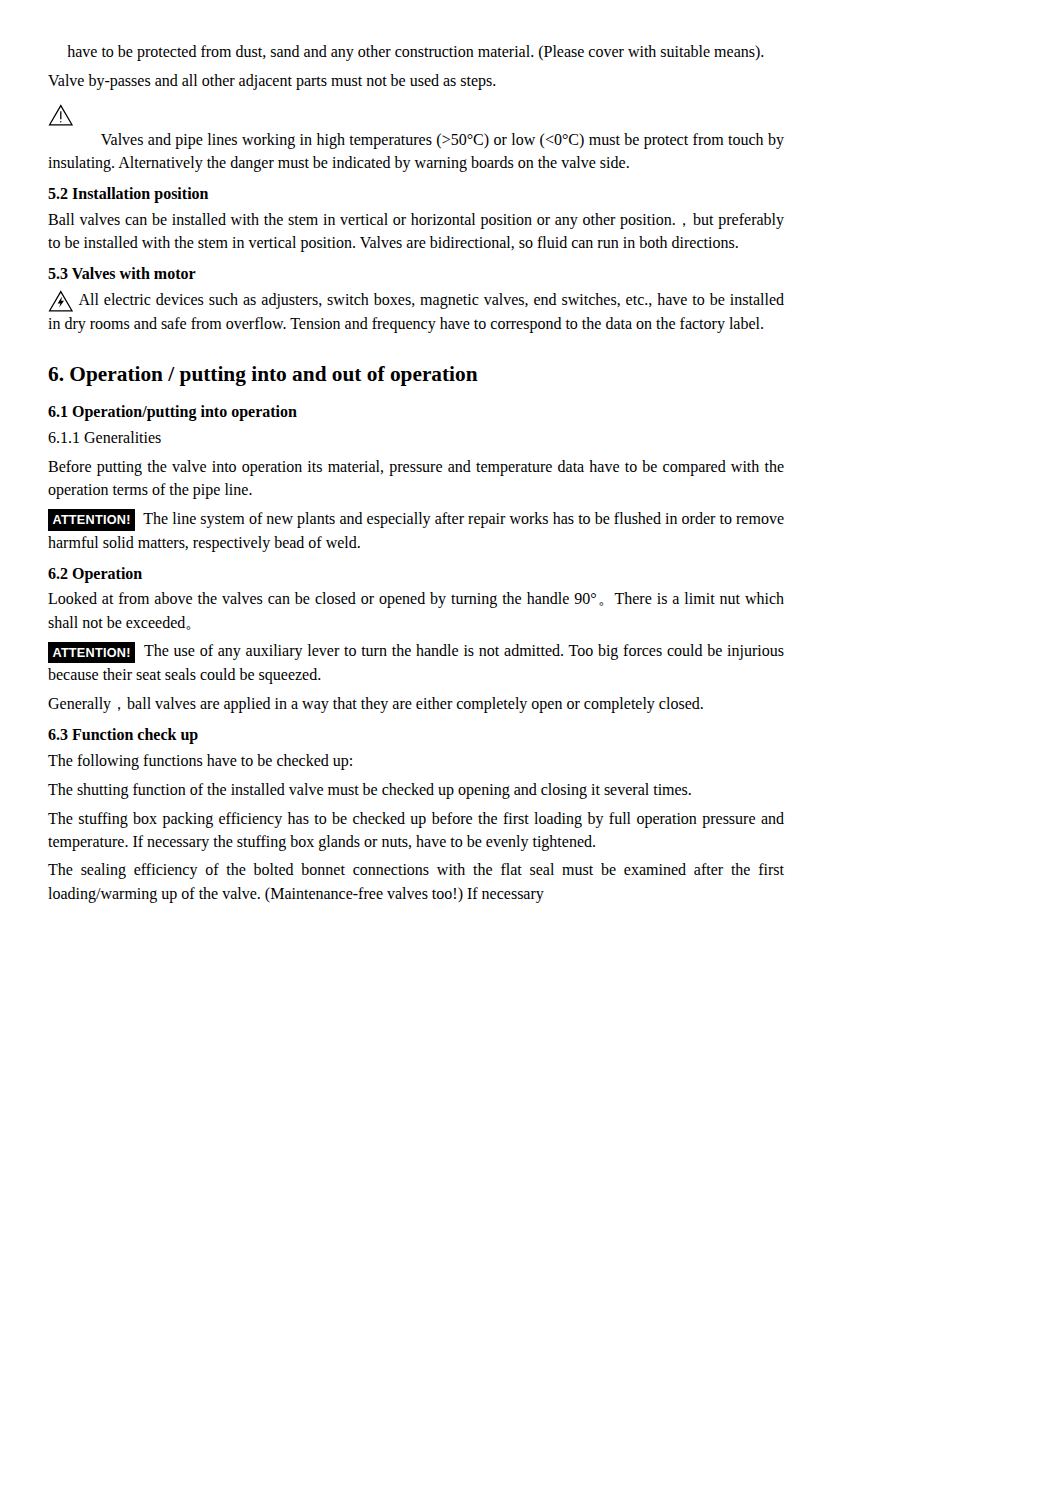have to be protected from dust, sand and any other construction material. (Please cover with suitable means).
Valve by-passes and all other adjacent parts must not be used as steps.
Valves and pipe lines working in high temperatures (>50°C) or low (<0°C) must be protect from touch by insulating. Alternatively the danger must be indicated by warning boards on the valve side.
5.2 Installation position
Ball valves can be installed with the stem in vertical or horizontal position or any other position.，but preferably to be installed with the stem in vertical position. Valves are bidirectional, so fluid can run in both directions.
5.3 Valves with motor
All electric devices such as adjusters, switch boxes, magnetic valves, end switches, etc., have to be installed in dry rooms and safe from overflow. Tension and frequency have to correspond to the data on the factory label.
6. Operation / putting into and out of operation
6.1 Operation/putting into operation
6.1.1 Generalities
Before putting the valve into operation its material, pressure and temperature data have to be compared with the operation terms of the pipe line.
ATTENTION! The line system of new plants and especially after repair works has to be flushed in order to remove harmful solid matters, respectively bead of weld.
6.2 Operation
Looked at from above the valves can be closed or opened by turning the handle 90°。There is a limit nut which shall not be exceeded。
ATTENTION! The use of any auxiliary lever to turn the handle is not admitted. Too big forces could be injurious because their seat seals could be squeezed.
Generally，ball valves are applied in a way that they are either completely open or completely closed.
6.3 Function check up
The following functions have to be checked up:
The shutting function of the installed valve must be checked up opening and closing it several times.
The stuffing box packing efficiency has to be checked up before the first loading by full operation pressure and temperature. If necessary the stuffing box glands or nuts, have to be evenly tightened.
The sealing efficiency of the bolted bonnet connections with the flat seal must be examined after the first loading/warming up of the valve. (Maintenance-free valves too!) If necessary